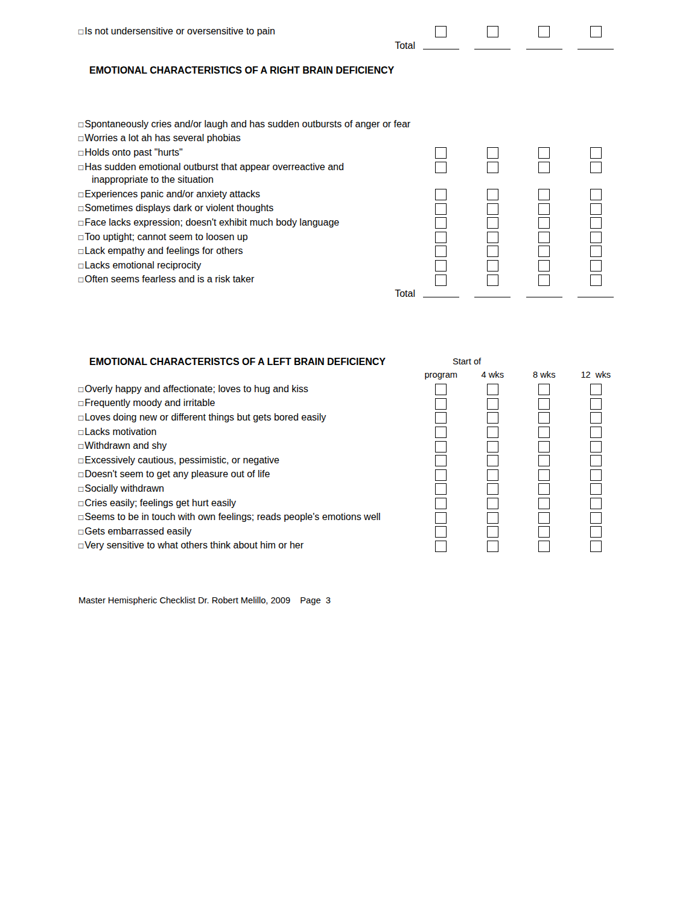| Is not undersensitive or oversensitive to pain | | | | |
| Total | | | | |
EMOTIONAL CHARACTERISTICS OF A RIGHT BRAIN DEFICIENCY
| Spontaneously cries and/or laugh and has sudden outbursts of anger or fear | | | | |
| Worries a lot ah has several phobias | | | | |
| Holds onto past "hurts" | | | | |
| Has sudden emotional outburst that appear overreactive and inappropriate to the situation | | | | |
| Experiences panic and/or anxiety attacks | | | | |
| Sometimes displays dark or violent thoughts | | | | |
| Face lacks expression; doesn't exhibit much body language | | | | |
| Too uptight; cannot seem to loosen up | | | | |
| Lack empathy and feelings for others | | | | |
| Lacks emotional reciprocity | | | | |
| Often seems fearless and is a risk taker | | | | |
| Total | | | | |
| EMOTIONAL CHARACTERISTCS OF A LEFT BRAIN DEFICIENCY | Start of | | |
| | program | 4 wks | 8 wks | 12 wks |
| Overly happy and affectionate; loves to hug and kiss | | | | |
| Frequently moody and irritable | | | | |
| Loves doing new or different things but gets bored easily | | | | |
| Lacks motivation | | | | |
| Withdrawn and shy | | | | |
| Excessively cautious, pessimistic, or negative | | | | |
| Doesn't seem to get any pleasure out of life | | | | |
| Socially withdrawn | | | | |
| Cries easily; feelings get hurt easily | | | | |
| Seems to be in touch with own feelings; reads people's emotions well | | | | |
| Gets embarrassed easily | | | | |
| Very sensitive to what others think about him or her | | | | |
Master Hemispheric Checklist Dr. Robert Melillo, 2009 Page 3